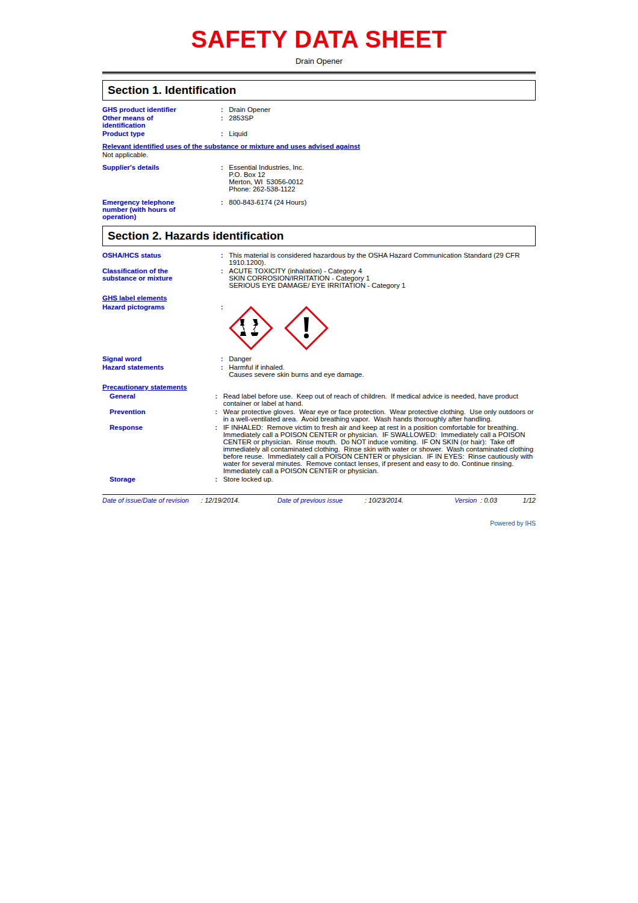SAFETY DATA SHEET
Drain Opener
Section 1. Identification
| GHS product identifier | : | Drain Opener |
| Other means of identification | : | 2853SP |
| Product type | : | Liquid |
Relevant identified uses of the substance or mixture and uses advised against
Not applicable.
| Supplier's details | : | Essential Industries, Inc. P.O. Box 12 Merton, WI 53056-0012 Phone: 262-538-1122 |
| Emergency telephone number (with hours of operation) | : | 800-843-6174 (24 Hours) |
Section 2. Hazards identification
| OSHA/HCS status | : | This material is considered hazardous by the OSHA Hazard Communication Standard (29 CFR 1910.1200). |
| Classification of the substance or mixture | : | ACUTE TOXICITY (inhalation) - Category 4 SKIN CORROSION/IRRITATION - Category 1 SERIOUS EYE DAMAGE/ EYE IRRITATION - Category 1 |
GHS label elements
| Hazard pictograms | : | |
| Signal word | : | Danger |
| Hazard statements | : | Harmful if inhaled. Causes severe skin burns and eye damage. |
Precautionary statements
| General | : | Read label before use. Keep out of reach of children. If medical advice is needed, have product container or label at hand. |
| Prevention | : | Wear protective gloves. Wear eye or face protection. Wear protective clothing. Use only outdoors or in a well-ventilated area. Avoid breathing vapor. Wash hands thoroughly after handling. |
| Response | : | IF INHALED: Remove victim to fresh air and keep at rest in a position comfortable for breathing. Immediately call a POISON CENTER or physician. IF SWALLOWED: Immediately call a POISON CENTER or physician. Rinse mouth. Do NOT induce vomiting. IF ON SKIN (or hair): Take off immediately all contaminated clothing. Rinse skin with water or shower. Wash contaminated clothing before reuse. Immediately call a POISON CENTER or physician. IF IN EYES: Rinse cautiously with water for several minutes. Remove contact lenses, if present and easy to do. Continue rinsing. Immediately call a POISON CENTER or physician. |
| Storage | : | Store locked up. |
Date of issue/Date of revision : 12/19/2014. Date of previous issue : 10/23/2014. Version : 0.03 1/12
Powered by IHS